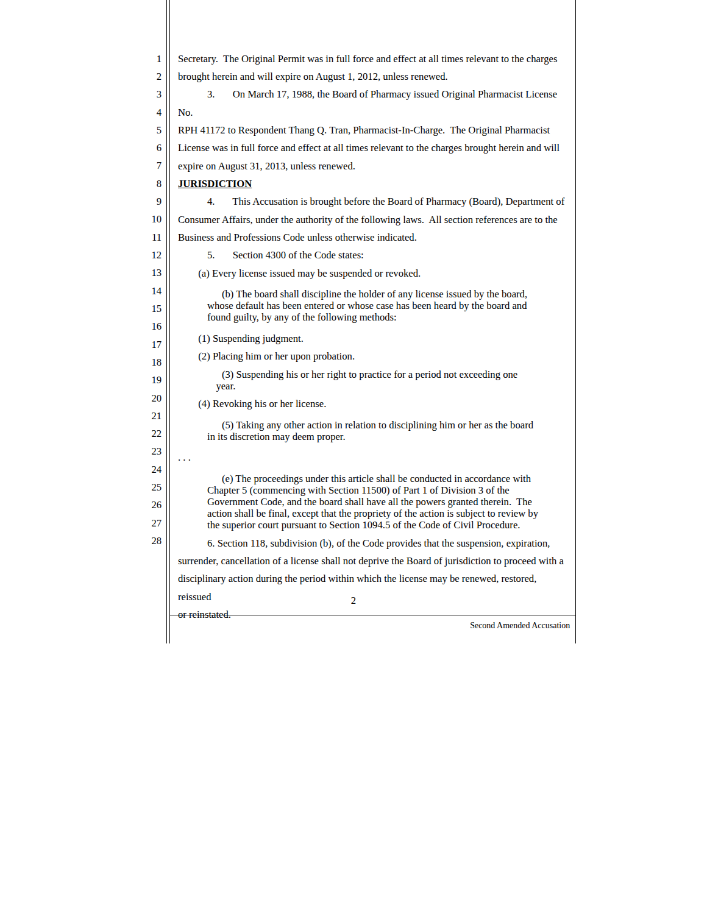1
2
3
4
5
6
7
8
9
10
11
12
13
14
15
16
17
18
19
20
21
22
23
24
25
26
27
28
Secretary. The Original Permit was in full force and effect at all times relevant to the charges
brought herein and will expire on August 1, 2012, unless renewed.
3. On March 17, 1988, the Board of Pharmacy issued Original Pharmacist License No.
RPH 41172 to Respondent Thang Q. Tran, Pharmacist-In-Charge. The Original Pharmacist
License was in full force and effect at all times relevant to the charges brought herein and will
expire on August 31, 2013, unless renewed.
JURISDICTION
4. This Accusation is brought before the Board of Pharmacy (Board), Department of
Consumer Affairs, under the authority of the following laws. All section references are to the
Business and Professions Code unless otherwise indicated.
5. Section 4300 of the Code states:
(a) Every license issued may be suspended or revoked.
(b) The board shall discipline the holder of any license issued by the board,
whose default has been entered or whose case has been heard by the board and
found guilty, by any of the following methods:
(1) Suspending judgment.
(2) Placing him or her upon probation.
(3) Suspending his or her right to practice for a period not exceeding one
year.
(4) Revoking his or her license.
(5) Taking any other action in relation to disciplining him or her as the board
in its discretion may deem proper.
. . .
(e) The proceedings under this article shall be conducted in accordance with
Chapter 5 (commencing with Section 11500) of Part 1 of Division 3 of the
Government Code, and the board shall have all the powers granted therein. The
action shall be final, except that the propriety of the action is subject to review by
the superior court pursuant to Section 1094.5 of the Code of Civil Procedure.
6. Section 118, subdivision (b), of the Code provides that the suspension, expiration,
surrender, cancellation of a license shall not deprive the Board of jurisdiction to proceed with a
disciplinary action during the period within which the license may be renewed, restored, reissued
or reinstated.
2
Second Amended Accusation